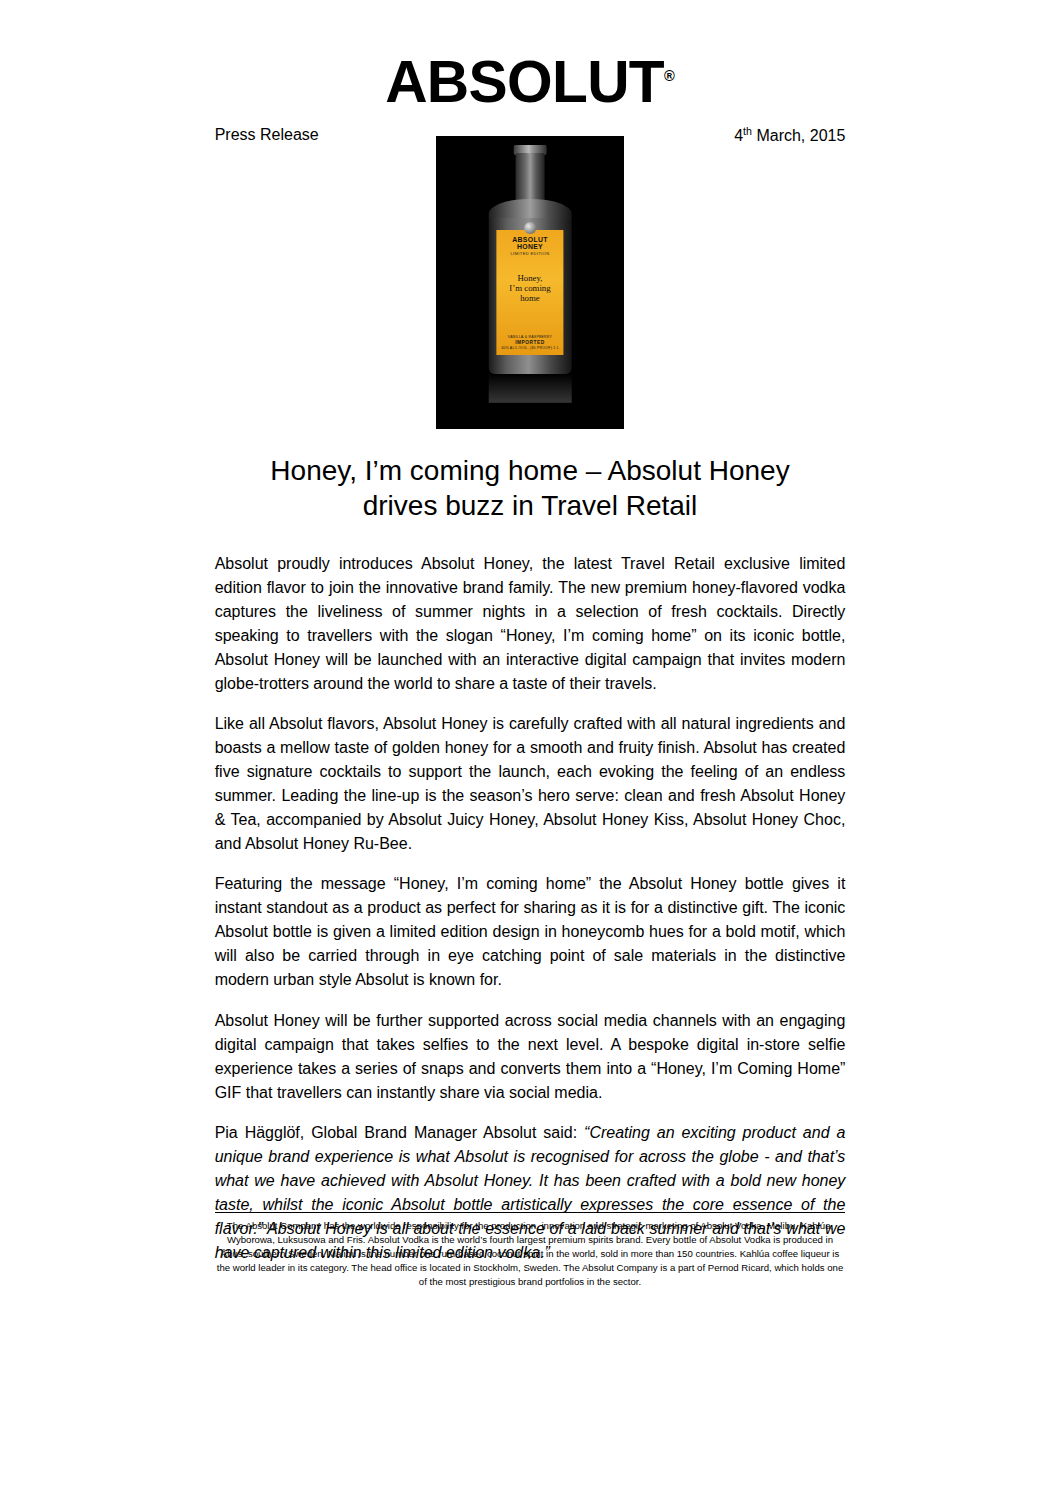ABSOLUT®
Press Release
4th March, 2015
ABSOLUT
HONEY
LIMITED EDITION
Honey,
I’m coming
home
VANILLA & RASPBERRY
IMPORTED
40% ALC./VOL. (80 PROOF) 1 L
Honey, I’m coming home – Absolut Honey drives buzz in Travel Retail
Absolut proudly introduces Absolut Honey, the latest Travel Retail exclusive limited edition flavor to join the innovative brand family. The new premium honey-flavored vodka captures the liveliness of summer nights in a selection of fresh cocktails. Directly speaking to travellers with the slogan “Honey, I’m coming home” on its iconic bottle, Absolut Honey will be launched with an interactive digital campaign that invites modern globe-trotters around the world to share a taste of their travels.
Like all Absolut flavors, Absolut Honey is carefully crafted with all natural ingredients and boasts a mellow taste of golden honey for a smooth and fruity finish. Absolut has created five signature cocktails to support the launch, each evoking the feeling of an endless summer. Leading the line-up is the season’s hero serve: clean and fresh Absolut Honey & Tea, accompanied by Absolut Juicy Honey, Absolut Honey Kiss, Absolut Honey Choc, and Absolut Honey Ru-Bee.
Featuring the message “Honey, I’m coming home” the Absolut Honey bottle gives it instant standout as a product as perfect for sharing as it is for a distinctive gift. The iconic Absolut bottle is given a limited edition design in honeycomb hues for a bold motif, which will also be carried through in eye catching point of sale materials in the distinctive modern urban style Absolut is known for.
Absolut Honey will be further supported across social media channels with an engaging digital campaign that takes selfies to the next level. A bespoke digital in-store selfie experience takes a series of snaps and converts them into a “Honey, I’m Coming Home” GIF that travellers can instantly share via social media.
Pia Hägglöf, Global Brand Manager Absolut said: “Creating an exciting product and a unique brand experience is what Absolut is recognised for across the globe - and that’s what we have achieved with Absolut Honey. It has been crafted with a bold new honey taste, whilst the iconic Absolut bottle artistically expresses the core essence of the flavor.” Absolut Honey is all about the essence of a laid back summer and that’s what we have captured within this limited edition vodka.”
The Absolut Company has the worldwide responsibility for the production, innovation and strategic marketing of Absolut Vodka, Malibu, Kahlúa, Wyborowa, Luksusowa and Fris. Absolut Vodka is the world’s fourth largest premium spirits brand. Every bottle of Absolut Vodka is produced in Åhus, southern Sweden. Malibu is the number one rum-based coconut spirit in the world, sold in more than 150 countries. Kahlúa coffee liqueur is the world leader in its category. The head office is located in Stockholm, Sweden. The Absolut Company is a part of Pernod Ricard, which holds one of the most prestigious brand portfolios in the sector.